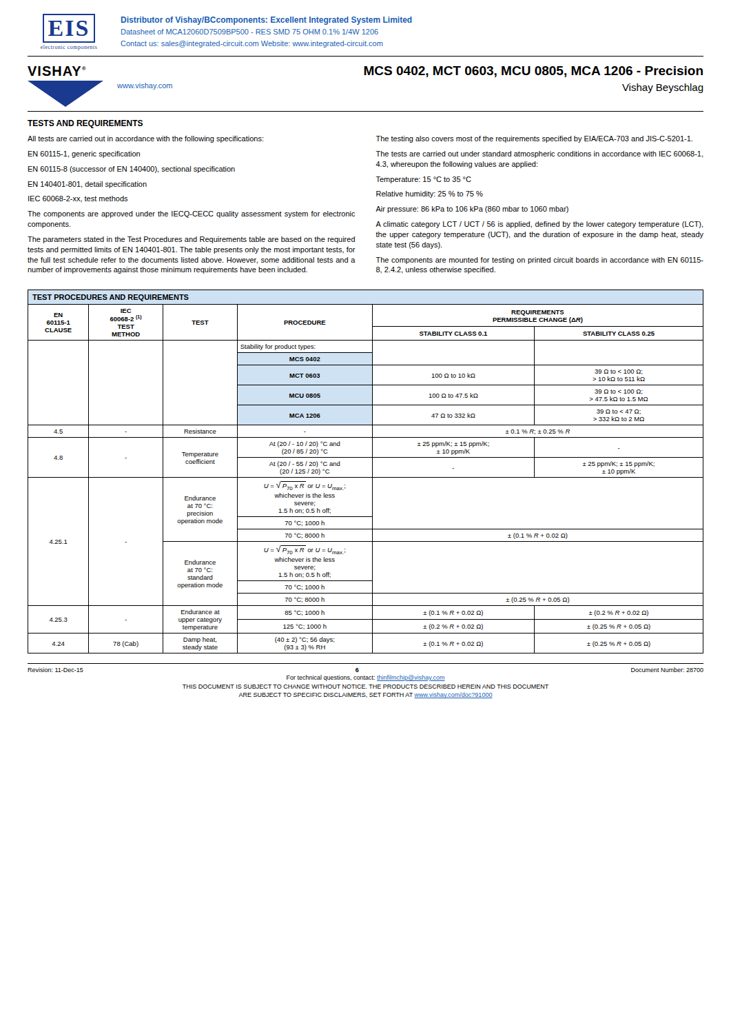EIS
electronic components
Distributor of Vishay/BCcomponents: Excellent Integrated System Limited
Datasheet of MCA12060D7509BP500 - RES SMD 75 OHM 0.1% 1/4W 1206
Contact us: sales@integrated-circuit.com Website: www.integrated-circuit.com
VISHAY®
MCS 0402, MCT 0603, MCU 0805, MCA 1206 - Precision
www.vishay.com
Vishay Beyschlag
TESTS AND REQUIREMENTS
All tests are carried out in accordance with the following specifications:
EN 60115-1, generic specification
EN 60115-8 (successor of EN 140400), sectional specification
EN 140401-801, detail specification
IEC 60068-2-xx, test methods
The components are approved under the IECQ-CECC quality assessment system for electronic components.
The parameters stated in the Test Procedures and Requirements table are based on the required tests and permitted limits of EN 140401-801. The table presents only the most important tests, for the full test schedule refer to the documents listed above. However, some additional tests and a number of improvements against those minimum requirements have been included.
The testing also covers most of the requirements specified by EIA/ECA-703 and JIS-C-5201-1.
The tests are carried out under standard atmospheric conditions in accordance with IEC 60068-1, 4.3, whereupon the following values are applied:
Temperature: 15 °C to 35 °C
Relative humidity: 25 % to 75 %
Air pressure: 86 kPa to 106 kPa (860 mbar to 1060 mbar)
A climatic category LCT / UCT / 56 is applied, defined by the lower category temperature (LCT), the upper category temperature (UCT), and the duration of exposure in the damp heat, steady state test (56 days).
The components are mounted for testing on printed circuit boards in accordance with EN 60115-8, 2.4.2, unless otherwise specified.
| TEST PROCEDURES AND REQUIREMENTS |
| EN 60115-1 CLAUSE | IEC 60068-2 (1) TEST METHOD | TEST | PROCEDURE | REQUIREMENTS PERMISSIBLE CHANGE (Δ R ) |
| STABILITY CLASS 0.1 | STABILITY CLASS 0.25 |
| | | | Stability for product types: | | |
| MCS 0402 |
| MCT 0603 | 100 Ω to 10 kΩ | 39 Ω to < 100 Ω; > 10 kΩ to 511 kΩ |
| MCU 0805 | 100 Ω to 47.5 kΩ | 39 Ω to < 100 Ω; > 47.5 kΩ to 1.5 MΩ |
| MCA 1206 | 47 Ω to 332 kΩ | 39 Ω to < 47 Ω; > 332 kΩ to 2 MΩ |
| 4.5 | - | Resistance | - | ± 0.1 % R ; ± 0.25 % R |
| 4.8 | - | Temperature coefficient | At (20 / - 10 / 20) °C and (20 / 85 / 20) °C | ± 25 ppm/K; ± 15 ppm/K; ± 10 ppm/K | - |
| At (20 / - 55 / 20) °C and (20 / 125 / 20) °C | - | ± 25 ppm/K; ± 15 ppm/K; ± 10 ppm/K |
| 4.25.1 | - | Endurance at 70 °C: precision operation mode | U = √ P 70 x R or U = U max. ; whichever is the less severe; 1.5 h on; 0.5 h off; | |
| 70 °C; 1000 h |
| 70 °C; 8000 h | ± (0.1 % R + 0.02 Ω) |
| Endurance at 70 °C: standard operation mode | U = √ P 70 x R or U = U max. ; whichever is the less severe; 1.5 h on; 0.5 h off; | |
| 70 °C; 1000 h |
| 70 °C; 8000 h | ± (0.25 % R + 0.05 Ω) |
| 4.25.3 | - | Endurance at upper category temperature | 85 °C; 1000 h | ± (0.1 % R + 0.02 Ω) | ± (0.2 % R + 0.02 Ω) |
| 125 °C; 1000 h | ± (0.2 % R + 0.02 Ω) | ± (0.25 % R + 0.05 Ω) |
| 4.24 | 78 (Cab) | Damp heat, steady state | (40 ± 2) °C; 56 days; (93 ± 3) % RH | ± (0.1 % R + 0.02 Ω) | ± (0.25 % R + 0.05 Ω) |
Revision: 11-Dec-15
6
Document Number: 28700
For technical questions, contact: thinfilmchip@vishay.com
THIS DOCUMENT IS SUBJECT TO CHANGE WITHOUT NOTICE. THE PRODUCTS DESCRIBED HEREIN AND THIS DOCUMENT
ARE SUBJECT TO SPECIFIC DISCLAIMERS, SET FORTH AT www.vishay.com/doc?91000